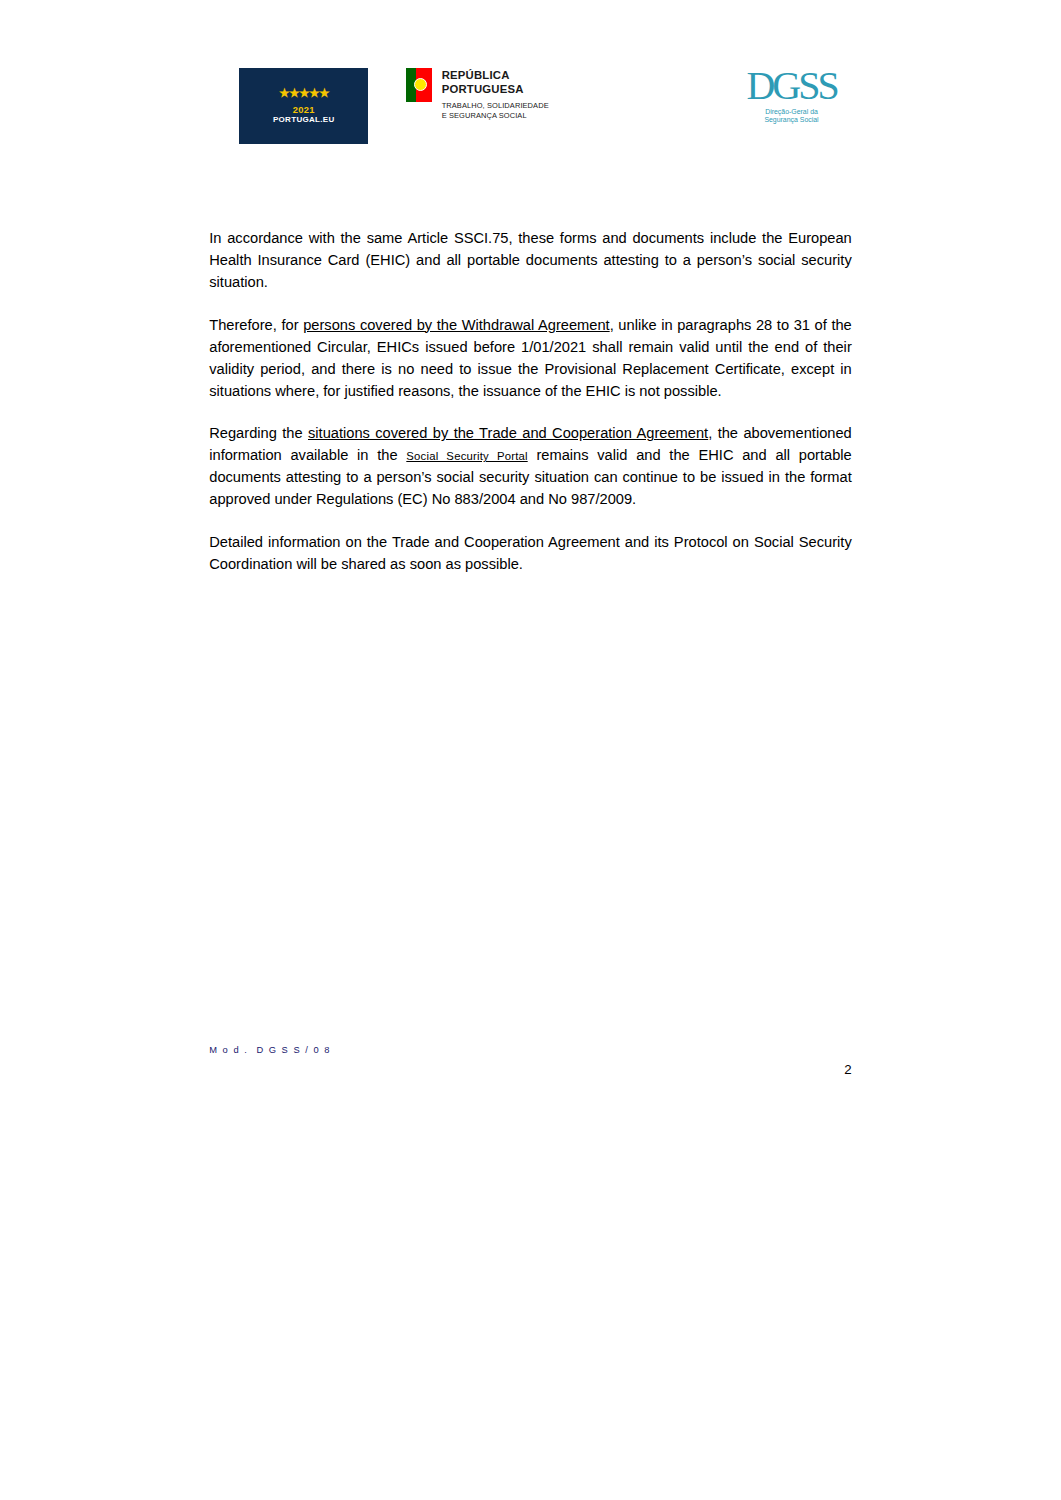★★★★★
2021
PORTUGAL.EU
REPÚBLICA
PORTUGUESA
TRABALHO, SOLIDARIEDADE
E SEGURANÇA SOCIAL
DGSS
Direção-Geral da
Segurança Social
In accordance with the same Article SSCI.75, these forms and documents include the European Health Insurance Card (EHIC) and all portable documents attesting to a person’s social security situation.
Therefore, for persons covered by the Withdrawal Agreement, unlike in paragraphs 28 to 31 of the aforementioned Circular, EHICs issued before 1/01/2021 shall remain valid until the end of their validity period, and there is no need to issue the Provisional Replacement Certificate, except in situations where, for justified reasons, the issuance of the EHIC is not possible.
Regarding the situations covered by the Trade and Cooperation Agreement, the abovementioned information available in the Social Security Portal remains valid and the EHIC and all portable documents attesting to a person’s social security situation can continue to be issued in the format approved under Regulations (EC) No 883/2004 and No 987/2009.
Detailed information on the Trade and Cooperation Agreement and its Protocol on Social Security Coordination will be shared as soon as possible.
M o d . D G S S / 0 8
2